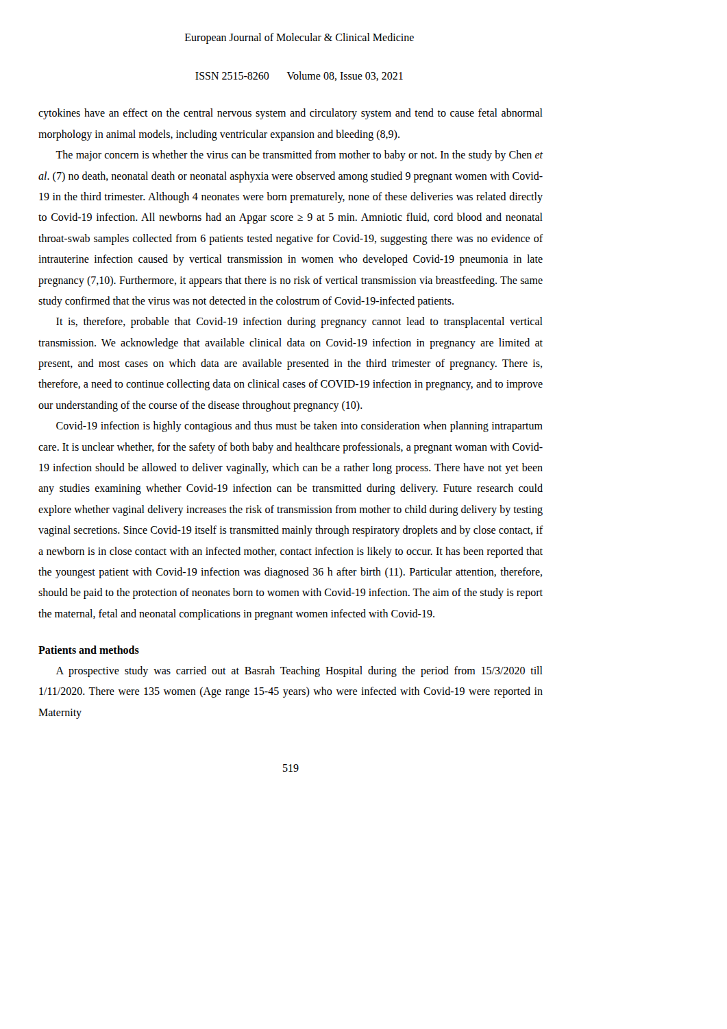European Journal of Molecular & Clinical Medicine
ISSN 2515-8260Volume 08, Issue 03, 2021
cytokines have an effect on the central nervous system and circulatory system and tend to cause fetal abnormal morphology in animal models, including ventricular expansion and bleeding (8,9).
The major concern is whether the virus can be transmitted from mother to baby or not. In the study by Chen et al. (7) no death, neonatal death or neonatal asphyxia were observed among studied 9 pregnant women with Covid‐19 in the third trimester. Although 4 neonates were born prematurely, none of these deliveries was related directly to Covid‐19 infection. All newborns had an Apgar score ≥ 9 at 5 min. Amniotic fluid, cord blood and neonatal throat‐swab samples collected from 6 patients tested negative for Covid‐19, suggesting there was no evidence of intrauterine infection caused by vertical transmission in women who developed Covid‐19 pneumonia in late pregnancy (7,10). Furthermore, it appears that there is no risk of vertical transmission via breastfeeding. The same study confirmed that the virus was not detected in the colostrum of Covid‐19‐infected patients.
It is, therefore, probable that Covid‐19 infection during pregnancy cannot lead to transplacental vertical transmission. We acknowledge that available clinical data on Covid‐19 infection in pregnancy are limited at present, and most cases on which data are available presented in the third trimester of pregnancy. There is, therefore, a need to continue collecting data on clinical cases of COVID‐19 infection in pregnancy, and to improve our understanding of the course of the disease throughout pregnancy (10).
Covid‐19 infection is highly contagious and thus must be taken into consideration when planning intrapartum care. It is unclear whether, for the safety of both baby and healthcare professionals, a pregnant woman with Covid‐19 infection should be allowed to deliver vaginally, which can be a rather long process. There have not yet been any studies examining whether Covid‐19 infection can be transmitted during delivery. Future research could explore whether vaginal delivery increases the risk of transmission from mother to child during delivery by testing vaginal secretions. Since Covid‐19 itself is transmitted mainly through respiratory droplets and by close contact, if a newborn is in close contact with an infected mother, contact infection is likely to occur. It has been reported that the youngest patient with Covid‐19 infection was diagnosed 36 h after birth (11). Particular attention, therefore, should be paid to the protection of neonates born to women with Covid‐19 infection. The aim of the study is report the maternal, fetal and neonatal complications in pregnant women infected with Covid‐19.
Patients and methods
A prospective study was carried out at Basrah Teaching Hospital during the period from 15/3/2020 till 1/11/2020. There were 135 women (Age range 15-45 years) who were infected with Covid-19 were reported in Maternity
519